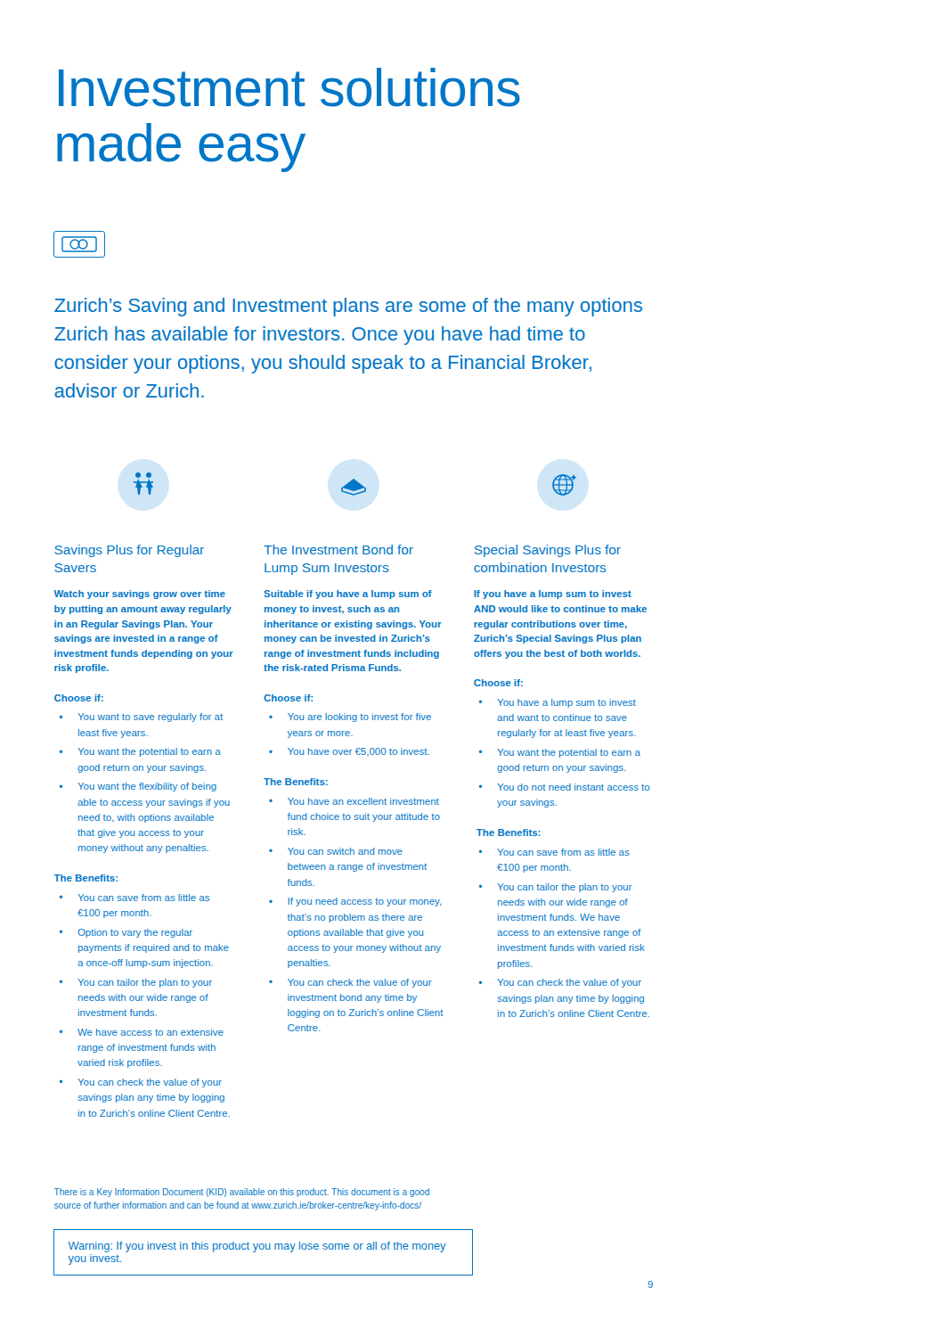Investment solutions
made easy
Zurich’s Saving and Investment plans are some of the many options Zurich has available for investors. Once you have had time to consider your options, you should speak to a Financial Broker, advisor or Zurich.
Savings Plus for Regular Savers
Watch your savings grow over time by putting an amount away regularly in an Regular Savings Plan. Your savings are invested in a range of investment funds depending on your risk profile.
Choose if:
You want to save regularly for at least five years.
You want the potential to earn a good return on your savings.
You want the flexibility of being able to access your savings if you need to, with options available that give you access to your money without any penalties.
The Benefits:
You can save from as little as €100 per month.
Option to vary the regular payments if required and to make a once-off lump-sum injection.
You can tailor the plan to your needs with our wide range of investment funds.
We have access to an extensive range of investment funds with varied risk profiles.
You can check the value of your savings plan any time by logging in to Zurich’s online Client Centre.
The Investment Bond for
Lump Sum Investors
Suitable if you have a lump sum of money to invest, such as an inheritance or existing savings. Your money can be invested in Zurich’s range of investment funds including the risk-rated Prisma Funds.
Choose if:
You are looking to invest for five years or more.
You have over €5,000 to invest.
The Benefits:
You have an excellent investment fund choice to suit your attitude to risk.
You can switch and move between a range of investment funds.
If you need access to your money, that’s no problem as there are options available that give you access to your money without any penalties.
You can check the value of your investment bond any time by logging on to Zurich’s online Client Centre.
Special Savings Plus for combination Investors
If you have a lump sum to invest AND would like to continue to make regular contributions over time, Zurich’s Special Savings Plus plan offers you the best of both worlds.
Choose if:
You have a lump sum to invest and want to continue to save regularly for at least five years.
You want the potential to earn a good return on your savings.
You do not need instant access to your savings.
The Benefits:
You can save from as little as €100 per month.
You can tailor the plan to your needs with our wide range of investment funds. We have access to an extensive range of investment funds with varied risk profiles.
You can check the value of your savings plan any time by logging in to Zurich’s online Client Centre.
There is a Key Information Document (KID) available on this product. This document is a good
source of further information and can be found at www.zurich.ie/broker-centre/key-info-docs/
Warning: If you invest in this product you may lose some or all of the money you invest.
9